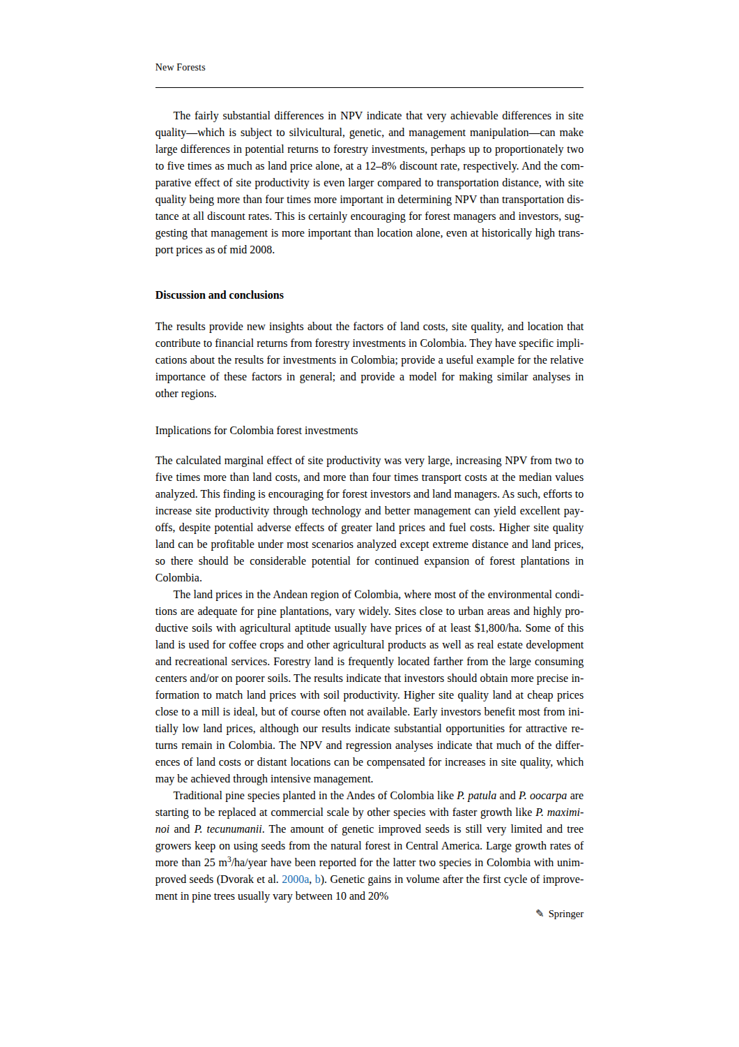New Forests
The fairly substantial differences in NPV indicate that very achievable differences in site quality—which is subject to silvicultural, genetic, and management manipulation—can make large differences in potential returns to forestry investments, perhaps up to proportionately two to five times as much as land price alone, at a 12–8% discount rate, respectively. And the comparative effect of site productivity is even larger compared to transportation distance, with site quality being more than four times more important in determining NPV than transportation distance at all discount rates. This is certainly encouraging for forest managers and investors, suggesting that management is more important than location alone, even at historically high transport prices as of mid 2008.
Discussion and conclusions
The results provide new insights about the factors of land costs, site quality, and location that contribute to financial returns from forestry investments in Colombia. They have specific implications about the results for investments in Colombia; provide a useful example for the relative importance of these factors in general; and provide a model for making similar analyses in other regions.
Implications for Colombia forest investments
The calculated marginal effect of site productivity was very large, increasing NPV from two to five times more than land costs, and more than four times transport costs at the median values analyzed. This finding is encouraging for forest investors and land managers. As such, efforts to increase site productivity through technology and better management can yield excellent payoffs, despite potential adverse effects of greater land prices and fuel costs. Higher site quality land can be profitable under most scenarios analyzed except extreme distance and land prices, so there should be considerable potential for continued expansion of forest plantations in Colombia.
The land prices in the Andean region of Colombia, where most of the environmental conditions are adequate for pine plantations, vary widely. Sites close to urban areas and highly productive soils with agricultural aptitude usually have prices of at least $1,800/ha. Some of this land is used for coffee crops and other agricultural products as well as real estate development and recreational services. Forestry land is frequently located farther from the large consuming centers and/or on poorer soils. The results indicate that investors should obtain more precise information to match land prices with soil productivity. Higher site quality land at cheap prices close to a mill is ideal, but of course often not available. Early investors benefit most from initially low land prices, although our results indicate substantial opportunities for attractive returns remain in Colombia. The NPV and regression analyses indicate that much of the differences of land costs or distant locations can be compensated for increases in site quality, which may be achieved through intensive management.
Traditional pine species planted in the Andes of Colombia like P. patula and P. oocarpa are starting to be replaced at commercial scale by other species with faster growth like P. maximinoi and P. tecunumanii. The amount of genetic improved seeds is still very limited and tree growers keep on using seeds from the natural forest in Central America. Large growth rates of more than 25 m3/ha/year have been reported for the latter two species in Colombia with unimproved seeds (Dvorak et al. 2000a, b). Genetic gains in volume after the first cycle of improvement in pine trees usually vary between 10 and 20%
✎ Springer